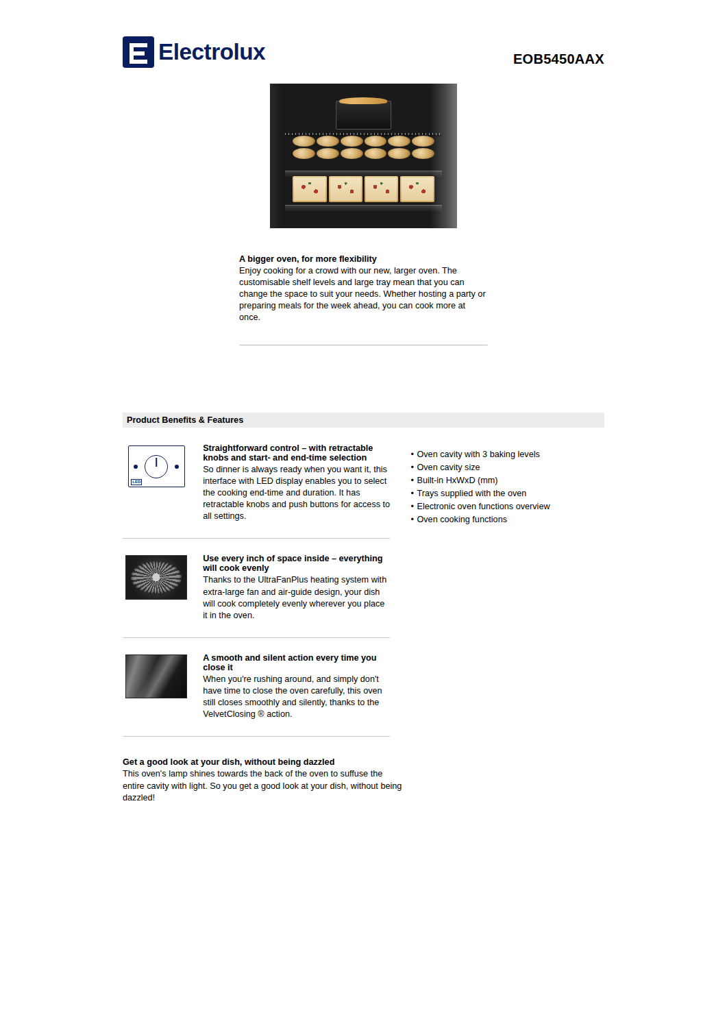Electrolux
EOB5450AAX
A bigger oven, for more flexibility
Enjoy cooking for a crowd with our new, larger oven. The customisable shelf levels and large tray mean that you can change the space to suit your needs. Whether hosting a party or preparing meals for the week ahead, you can cook more at once.
Product Benefits & Features
LED
Straightforward control – with retractable knobs and start- and end-time selection
So dinner is always ready when you want it, this interface with LED display enables you to select the cooking end-time and duration. It has retractable knobs and push buttons for access to all settings.
Use every inch of space inside – everything will cook evenly
Thanks to the UltraFanPlus heating system with extra-large fan and air-guide design, your dish will cook completely evenly wherever you place it in the oven.
A smooth and silent action every time you close it
When you're rushing around, and simply don't have time to close the oven carefully, this oven still closes smoothly and silently, thanks to the VelvetClosing ® action.
Oven cavity with 3 baking levels
Oven cavity size
Built-in HxWxD (mm)
Trays supplied with the oven
Electronic oven functions overview
Oven cooking functions
Get a good look at your dish, without being dazzled
This oven's lamp shines towards the back of the oven to suffuse the entire cavity with light. So you get a good look at your dish, without being dazzled!